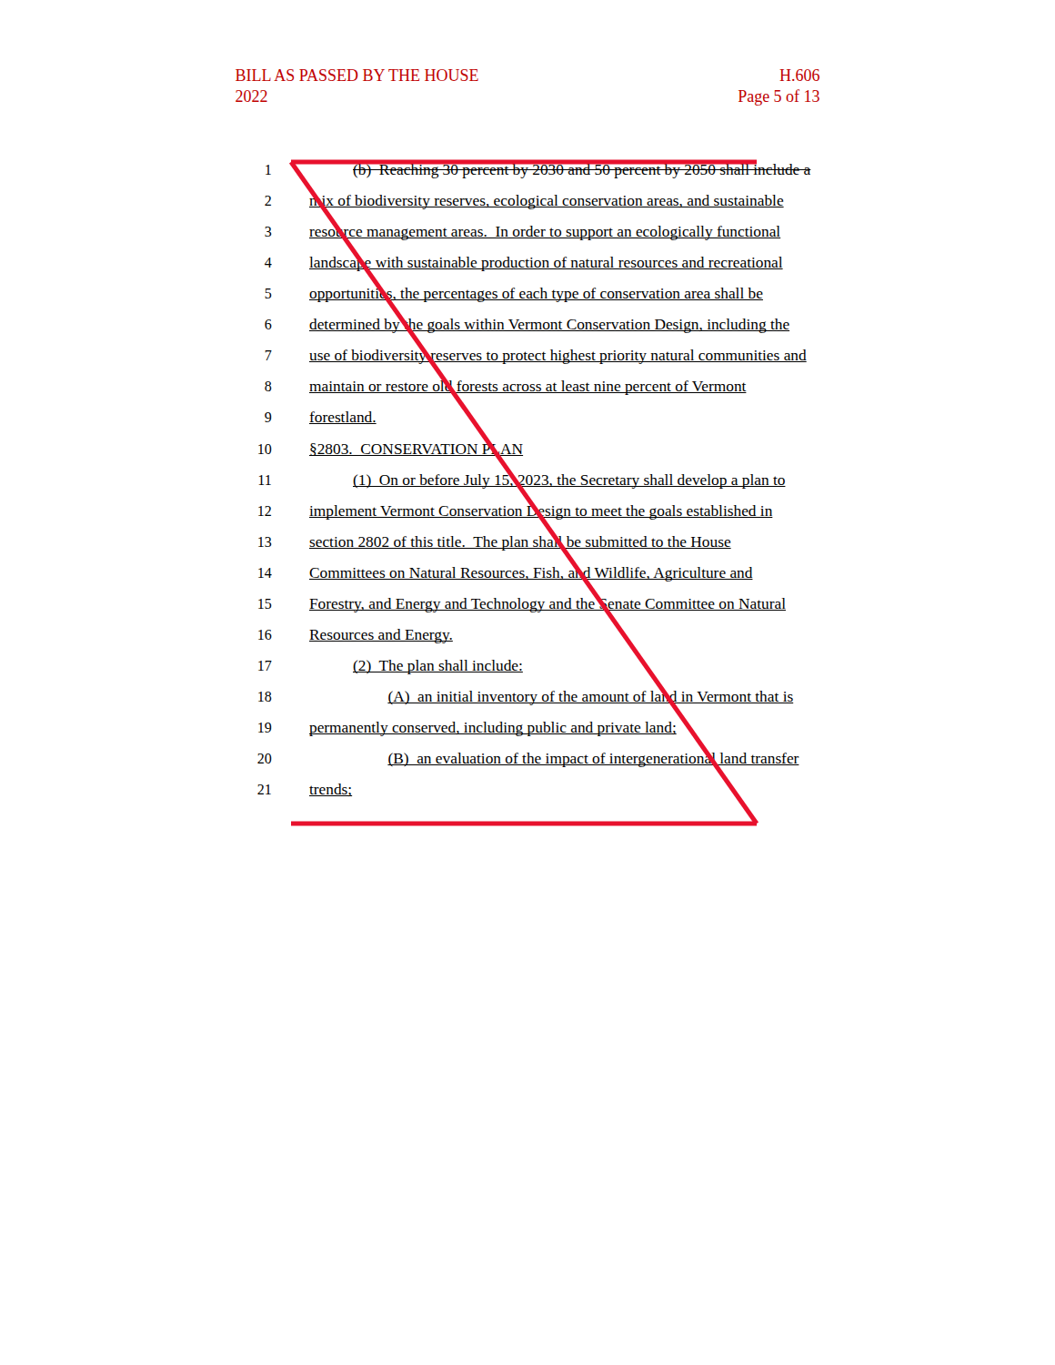BILL AS PASSED BY THE HOUSE H.606
2022 Page 5 of 13
(b) Reaching 30 percent by 2030 and 50 percent by 2050 shall include a
mix of biodiversity reserves, ecological conservation areas, and sustainable
resource management areas. In order to support an ecologically functional
landscape with sustainable production of natural resources and recreational
opportunities, the percentages of each type of conservation area shall be
determined by the goals within Vermont Conservation Design, including the
use of biodiversity reserves to protect highest priority natural communities and
maintain or restore old forests across at least nine percent of Vermont
forestland.
§2803. CONSERVATION PLAN
(1) On or before July 15, 2023, the Secretary shall develop a plan to
implement Vermont Conservation Design to meet the goals established in
section 2802 of this title. The plan shall be submitted to the House
Committees on Natural Resources, Fish, and Wildlife, Agriculture and
Forestry, and Energy and Technology and the Senate Committee on Natural
Resources and Energy.
(2) The plan shall include:
(A) an initial inventory of the amount of land in Vermont that is
permanently conserved, including public and private land;
(B) an evaluation of the impact of intergenerational land transfer
trends;